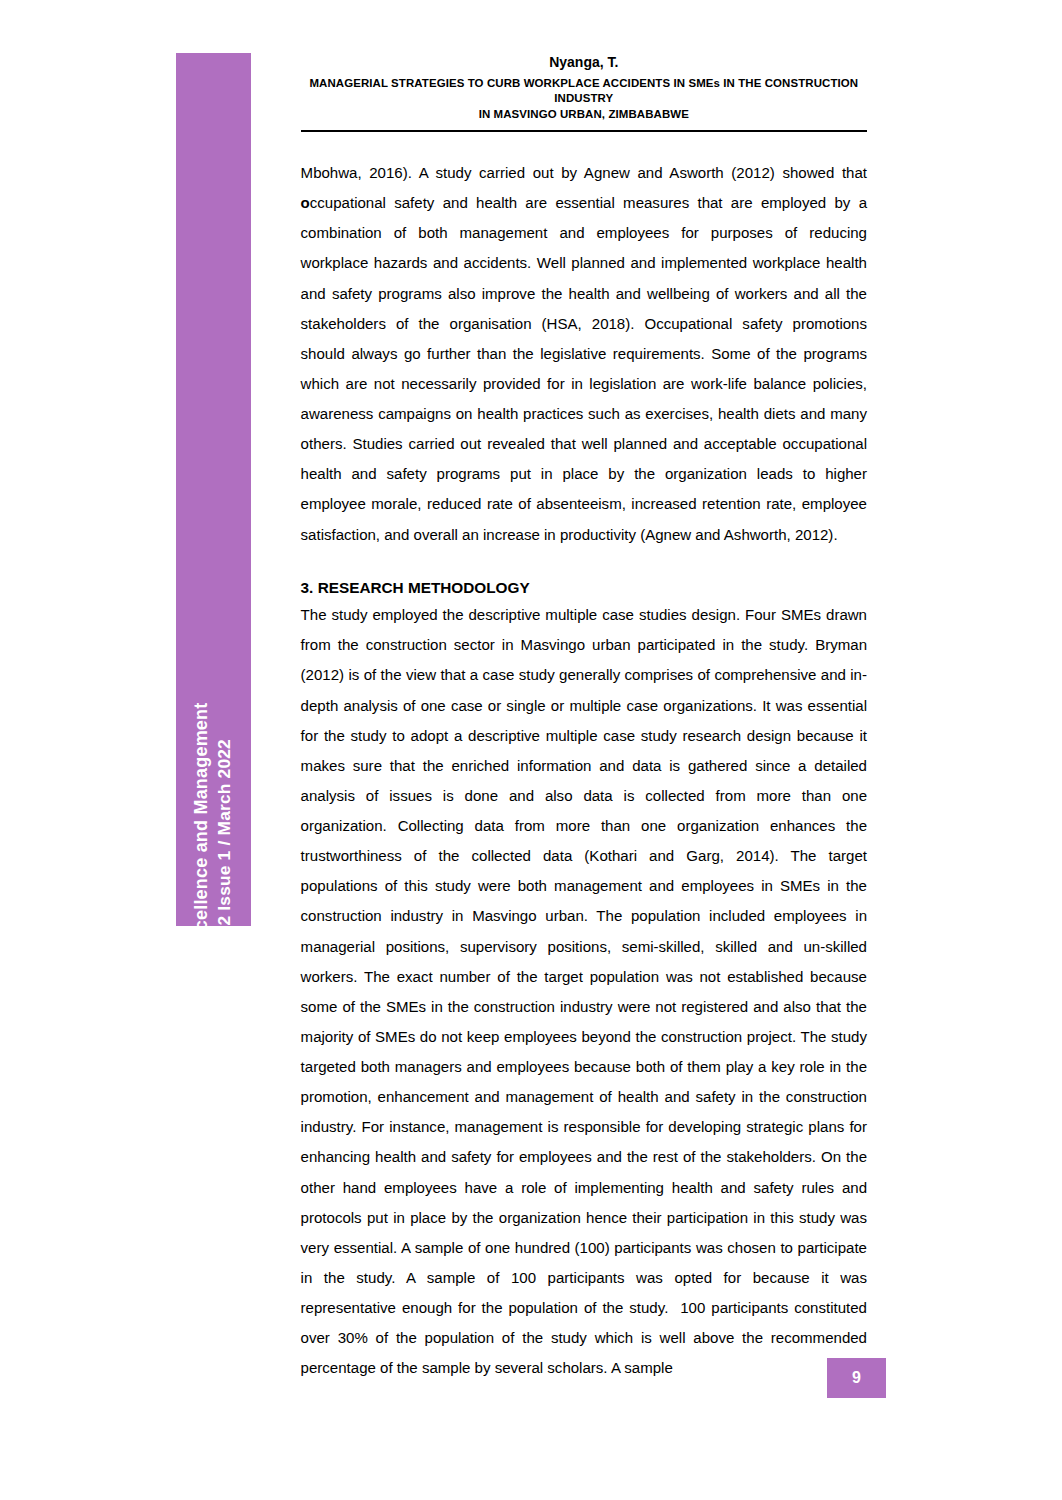Business Excellence and Management Volume 12 Issue 1 / March 2022
Nyanga, T.
MANAGERIAL STRATEGIES TO CURB WORKPLACE ACCIDENTS IN SMEs IN THE CONSTRUCTION INDUSTRY
IN MASVINGO URBAN, ZIMBABABWE
Mbohwa, 2016). A study carried out by Agnew and Asworth (2012) showed that occupational safety and health are essential measures that are employed by a combination of both management and employees for purposes of reducing workplace hazards and accidents. Well planned and implemented workplace health and safety programs also improve the health and wellbeing of workers and all the stakeholders of the organisation (HSA, 2018). Occupational safety promotions should always go further than the legislative requirements. Some of the programs which are not necessarily provided for in legislation are work-life balance policies, awareness campaigns on health practices such as exercises, health diets and many others. Studies carried out revealed that well planned and acceptable occupational health and safety programs put in place by the organization leads to higher employee morale, reduced rate of absenteeism, increased retention rate, employee satisfaction, and overall an increase in productivity (Agnew and Ashworth, 2012).
3. RESEARCH METHODOLOGY
The study employed the descriptive multiple case studies design. Four SMEs drawn from the construction sector in Masvingo urban participated in the study. Bryman (2012) is of the view that a case study generally comprises of comprehensive and in-depth analysis of one case or single or multiple case organizations. It was essential for the study to adopt a descriptive multiple case study research design because it makes sure that the enriched information and data is gathered since a detailed analysis of issues is done and also data is collected from more than one organization. Collecting data from more than one organization enhances the trustworthiness of the collected data (Kothari and Garg, 2014). The target populations of this study were both management and employees in SMEs in the construction industry in Masvingo urban. The population included employees in managerial positions, supervisory positions, semi-skilled, skilled and un-skilled workers. The exact number of the target population was not established because some of the SMEs in the construction industry were not registered and also that the majority of SMEs do not keep employees beyond the construction project. The study targeted both managers and employees because both of them play a key role in the promotion, enhancement and management of health and safety in the construction industry. For instance, management is responsible for developing strategic plans for enhancing health and safety for employees and the rest of the stakeholders. On the other hand employees have a role of implementing health and safety rules and protocols put in place by the organization hence their participation in this study was very essential. A sample of one hundred (100) participants was chosen to participate in the study. A sample of 100 participants was opted for because it was representative enough for the population of the study. 100 participants constituted over 30% of the population of the study which is well above the recommended percentage of the sample by several scholars. A sample
9